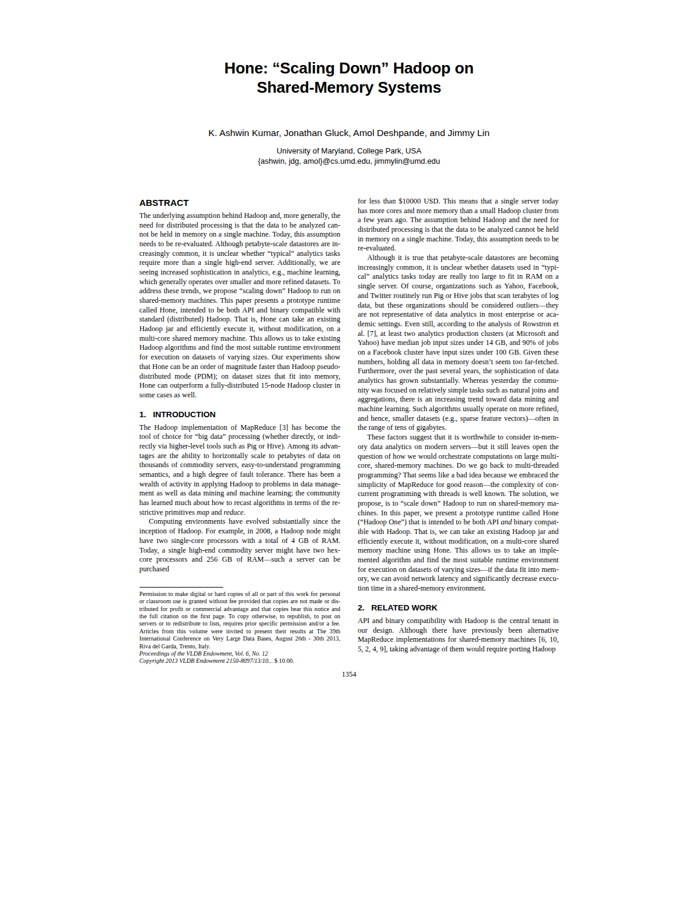Hone: “Scaling Down” Hadoop on
Shared-Memory Systems
K. Ashwin Kumar, Jonathan Gluck, Amol Deshpande, and Jimmy Lin
University of Maryland, College Park, USA
{ashwin, jdg, amol}@cs.umd.edu, jimmylin@umd.edu
ABSTRACT
The underlying assumption behind Hadoop and, more generally, the need for distributed processing is that the data to be analyzed cannot be held in memory on a single machine. Today, this assumption needs to be re-evaluated. Although petabyte-scale datastores are increasingly common, it is unclear whether “typical” analytics tasks require more than a single high-end server. Additionally, we are seeing increased sophistication in analytics, e.g., machine learning, which generally operates over smaller and more refined datasets. To address these trends, we propose “scaling down” Hadoop to run on shared-memory machines. This paper presents a prototype runtime called Hone, intended to be both API and binary compatible with standard (distributed) Hadoop. That is, Hone can take an existing Hadoop jar and efficiently execute it, without modification, on a multi-core shared memory machine. This allows us to take existing Hadoop algorithms and find the most suitable runtime environment for execution on datasets of varying sizes. Our experiments show that Hone can be an order of magnitude faster than Hadoop pseudo-distributed mode (PDM); on dataset sizes that fit into memory, Hone can outperform a fully-distributed 15-node Hadoop cluster in some cases as well.
1. INTRODUCTION
The Hadoop implementation of MapReduce [3] has become the tool of choice for “big data” processing (whether directly, or indirectly via higher-level tools such as Pig or Hive). Among its advantages are the ability to horizontally scale to petabytes of data on thousands of commodity servers, easy-to-understand programming semantics, and a high degree of fault tolerance. There has been a wealth of activity in applying Hadoop to problems in data management as well as data mining and machine learning; the community has learned much about how to recast algorithms in terms of the restrictive primitives map and reduce.
Computing environments have evolved substantially since the inception of Hadoop. For example, in 2008, a Hadoop node might have two single-core processors with a total of 4 GB of RAM. Today, a single high-end commodity server might have two hex-core processors and 256 GB of RAM—such a server can be purchased
Permission to make digital or hard copies of all or part of this work for personal or classroom use is granted without fee provided that copies are not made or distributed for profit or commercial advantage and that copies bear this notice and the full citation on the first page. To copy otherwise, to republish, to post on servers or to redistribute to lists, requires prior specific permission and/or a fee. Articles from this volume were invited to present their results at The 39th International Conference on Very Large Data Bases, August 26th - 30th 2013, Riva del Garda, Trento, Italy.
Proceedings of the VLDB Endowment, Vol. 6, No. 12
Copyright 2013 VLDB Endowment 2150-8097/13/10... $ 10.00.
for less than $10000 USD. This means that a single server today has more cores and more memory than a small Hadoop cluster from a few years ago. The assumption behind Hadoop and the need for distributed processing is that the data to be analyzed cannot be held in memory on a single machine. Today, this assumption needs to be re-evaluated.
Although it is true that petabyte-scale datastores are becoming increasingly common, it is unclear whether datasets used in “typical” analytics tasks today are really too large to fit in RAM on a single server. Of course, organizations such as Yahoo, Facebook, and Twitter routinely run Pig or Hive jobs that scan terabytes of log data, but these organizations should be considered outliers—they are not representative of data analytics in most enterprise or academic settings. Even still, according to the analysis of Rowstron et al. [7], at least two analytics production clusters (at Microsoft and Yahoo) have median job input sizes under 14 GB, and 90% of jobs on a Facebook cluster have input sizes under 100 GB. Given these numbers, holding all data in memory doesn’t seem too far-fetched. Furthermore, over the past several years, the sophistication of data analytics has grown substantially. Whereas yesterday the community was focused on relatively simple tasks such as natural joins and aggregations, there is an increasing trend toward data mining and machine learning. Such algorithms usually operate on more refined, and hence, smaller datasets (e.g., sparse feature vectors)—often in the range of tens of gigabytes.
These factors suggest that it is worthwhile to consider in-memory data analytics on modern servers—but it still leaves open the question of how we would orchestrate computations on large multi-core, shared-memory machines. Do we go back to multi-threaded programming? That seems like a bad idea because we embraced the simplicity of MapReduce for good reason—the complexity of concurrent programming with threads is well known. The solution, we propose, is to “scale down” Hadoop to run on shared-memory machines. In this paper, we present a prototype runtime called Hone (“Hadoop One”) that is intended to be both API and binary compatible with Hadoop. That is, we can take an existing Hadoop jar and efficiently execute it, without modification, on a multi-core shared memory machine using Hone. This allows us to take an implemented algorithm and find the most suitable runtime environment for execution on datasets of varying sizes—if the data fit into memory, we can avoid network latency and significantly decrease execution time in a shared-memory environment.
2. RELATED WORK
API and binary compatibility with Hadoop is the central tenant in our design. Although there have previously been alternative MapReduce implementations for shared-memory machines [6, 10, 5, 2, 4, 9], taking advantage of them would require porting Hadoop
1354